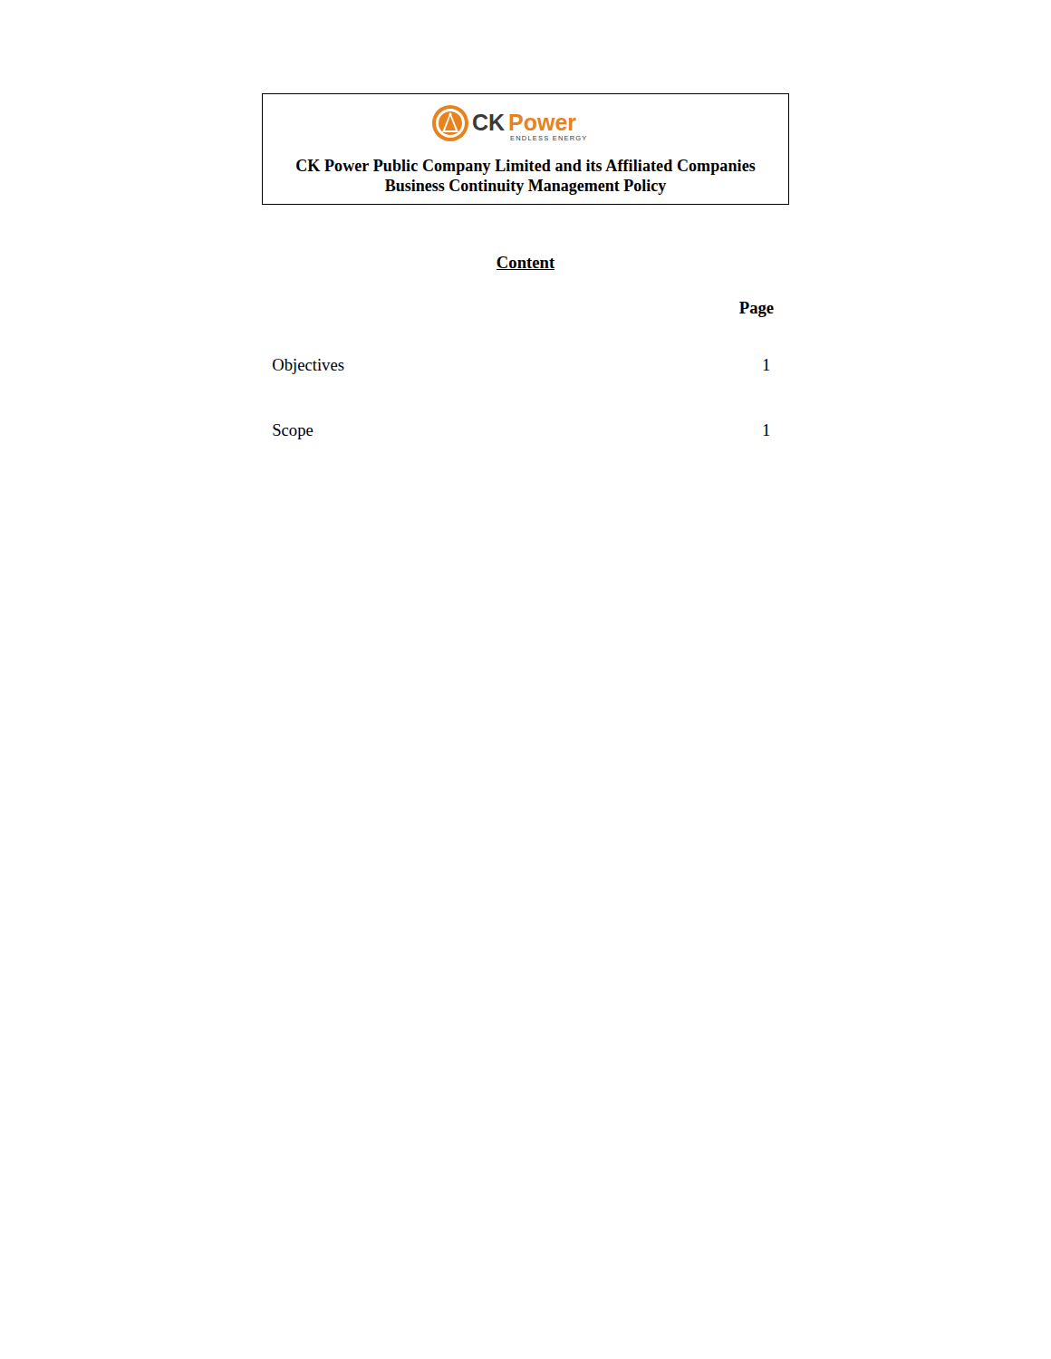CK Power ENDLESS ENERGY
CK Power Public Company Limited and its Affiliated Companies
Business Continuity Management Policy
Content
Page
Objectives 1
Scope 1